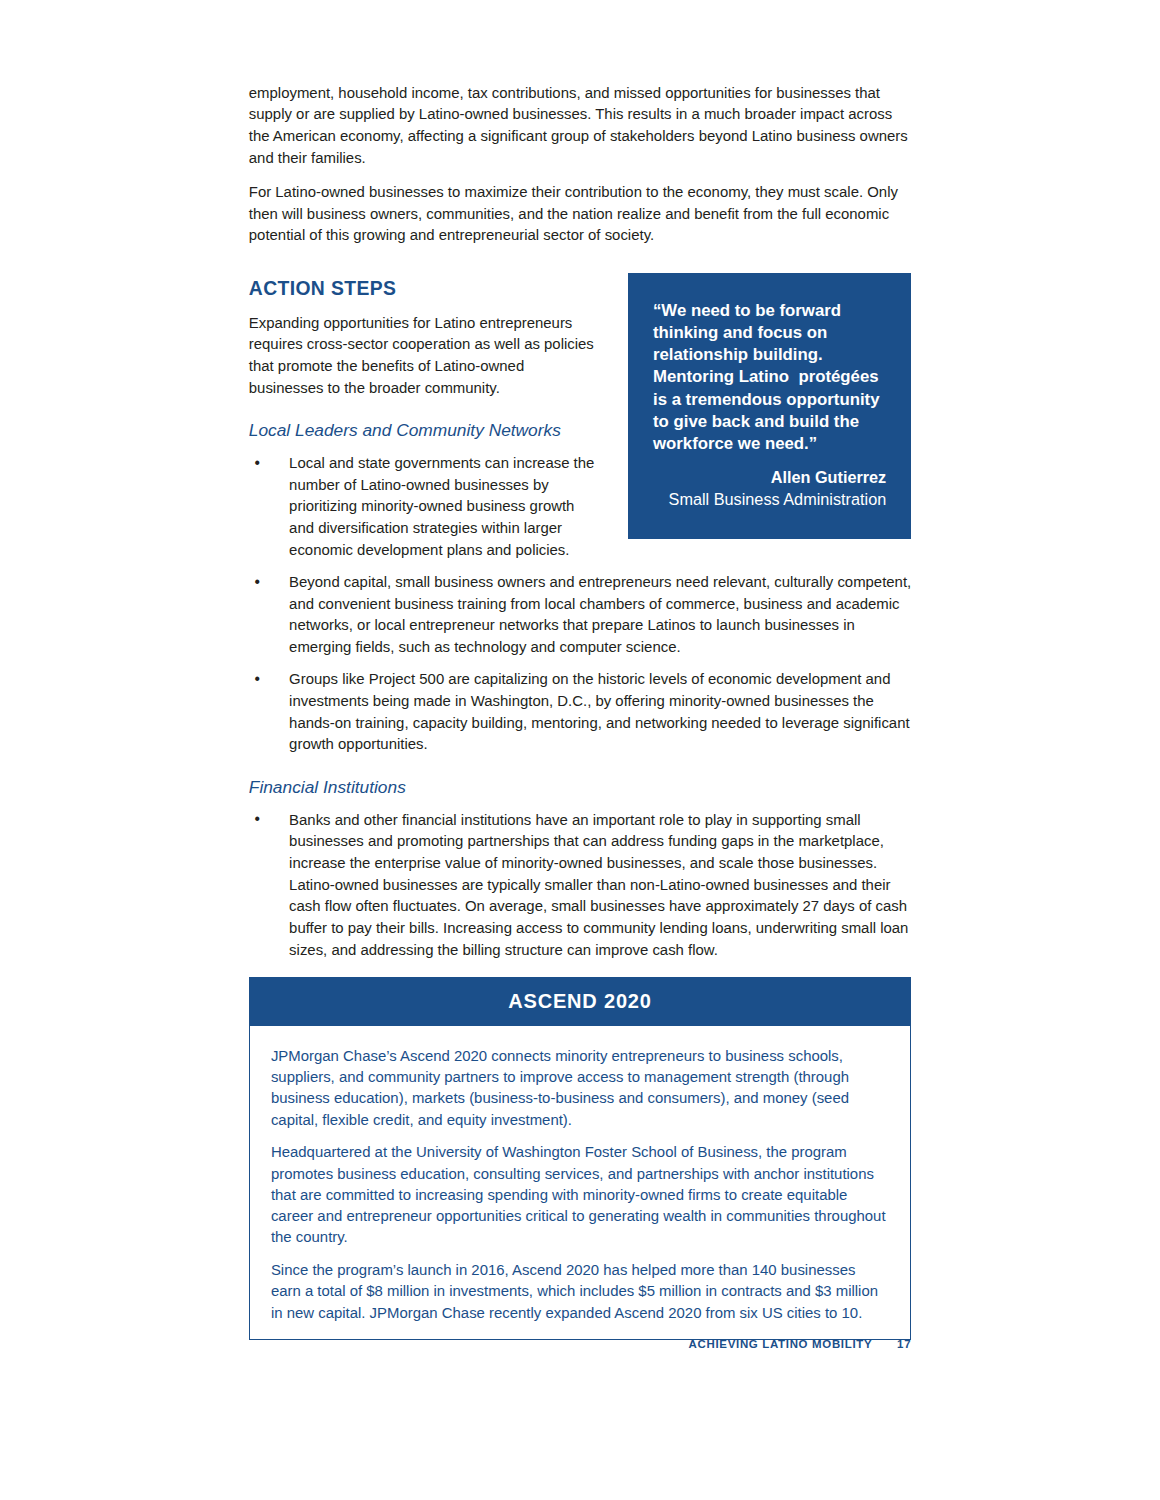employment, household income, tax contributions, and missed opportunities for businesses that supply or are supplied by Latino-owned businesses. This results in a much broader impact across the American economy, affecting a significant group of stakeholders beyond Latino business owners and their families.
For Latino-owned businesses to maximize their contribution to the economy, they must scale. Only then will business owners, communities, and the nation realize and benefit from the full economic potential of this growing and entrepreneurial sector of society.
“We need to be forward thinking and focus on relationship building. Mentoring Latino protégées is a tremendous opportunity to give back and build the workforce we need.”
Allen Gutierrez
Small Business Administration
ACTION STEPS
Expanding opportunities for Latino entrepreneurs requires cross-sector cooperation as well as policies that promote the benefits of Latino-owned businesses to the broader community.
Local Leaders and Community Networks
Local and state governments can increase the number of Latino-owned businesses by prioritizing minority-owned business growth and diversification strategies within larger economic development plans and policies.
Beyond capital, small business owners and entrepreneurs need relevant, culturally competent, and convenient business training from local chambers of commerce, business and academic networks, or local entrepreneur networks that prepare Latinos to launch businesses in emerging fields, such as technology and computer science.
Groups like Project 500 are capitalizing on the historic levels of economic development and investments being made in Washington, D.C., by offering minority-owned businesses the hands-on training, capacity building, mentoring, and networking needed to leverage significant growth opportunities.
Financial Institutions
Banks and other financial institutions have an important role to play in supporting small businesses and promoting partnerships that can address funding gaps in the marketplace, increase the enterprise value of minority-owned businesses, and scale those businesses. Latino-owned businesses are typically smaller than non-Latino-owned businesses and their cash flow often fluctuates. On average, small businesses have approximately 27 days of cash buffer to pay their bills. Increasing access to community lending loans, underwriting small loan sizes, and addressing the billing structure can improve cash flow.
ASCEND 2020
JPMorgan Chase’s Ascend 2020 connects minority entrepreneurs to business schools, suppliers, and community partners to improve access to management strength (through business education), markets (business-to-business and consumers), and money (seed capital, flexible credit, and equity investment).
Headquartered at the University of Washington Foster School of Business, the program promotes business education, consulting services, and partnerships with anchor institutions that are committed to increasing spending with minority-owned firms to create equitable career and entrepreneur opportunities critical to generating wealth in communities throughout the country.
Since the program’s launch in 2016, Ascend 2020 has helped more than 140 businesses earn a total of $8 million in investments, which includes $5 million in contracts and $3 million in new capital. JPMorgan Chase recently expanded Ascend 2020 from six US cities to 10.
ACHIEVING LATINO MOBILITY 17